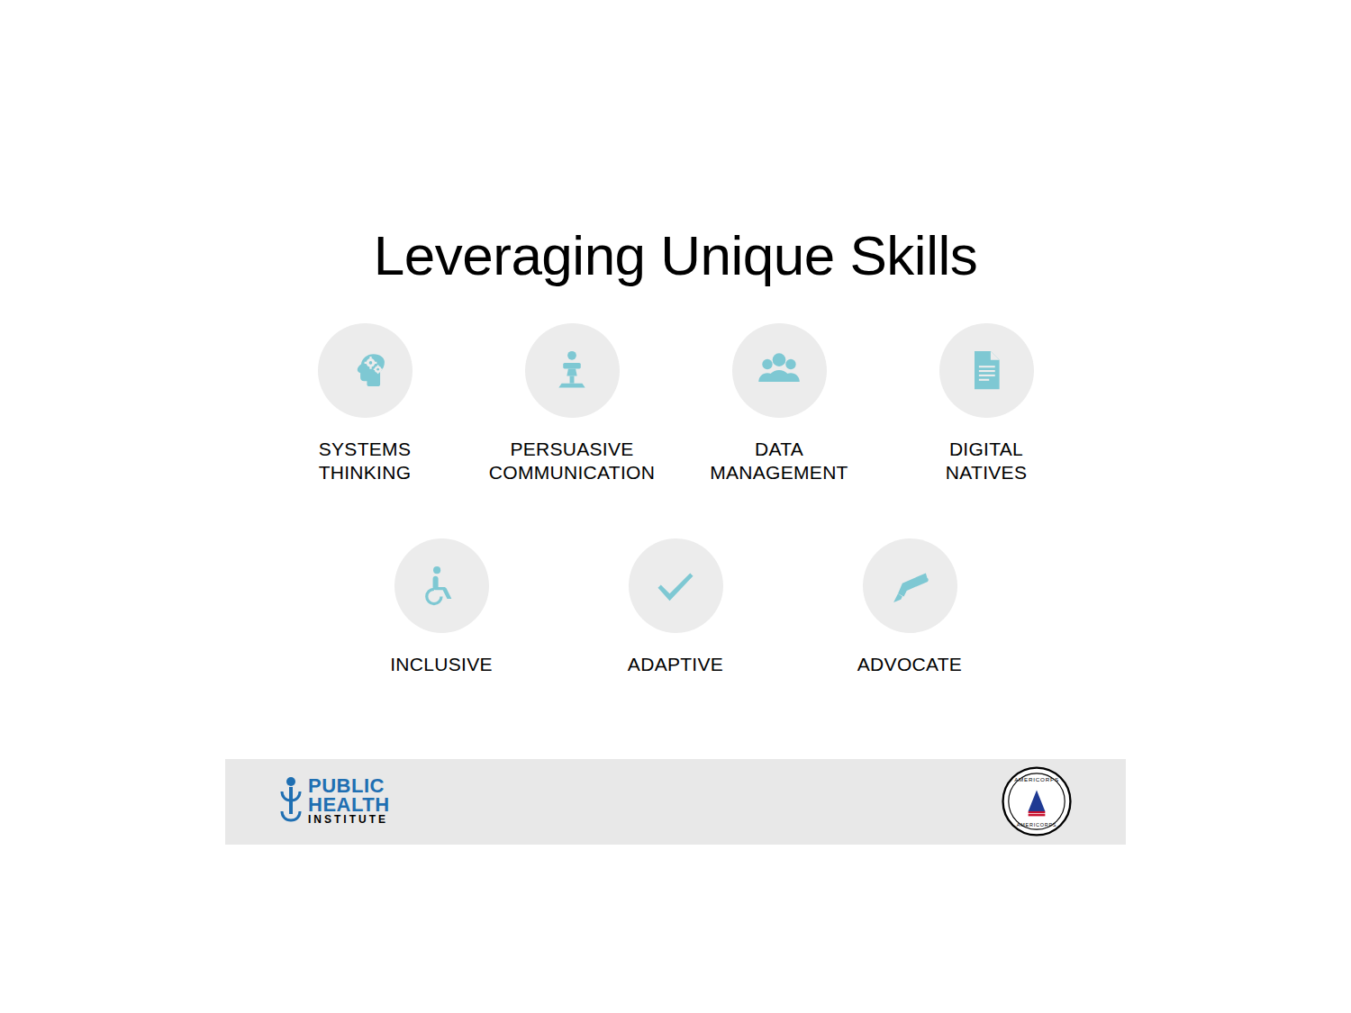Leveraging Unique Skills
SYSTEMS
THINKING
PERSUASIVE
COMMUNICATION
DATA
MANAGEMENT
DIGITAL NATIVES
INCLUSIVE
ADAPTIVE
ADVOCATE
PUBLIC
HEALTH
INSTITUTE
AMERICORPS AMERICORPS